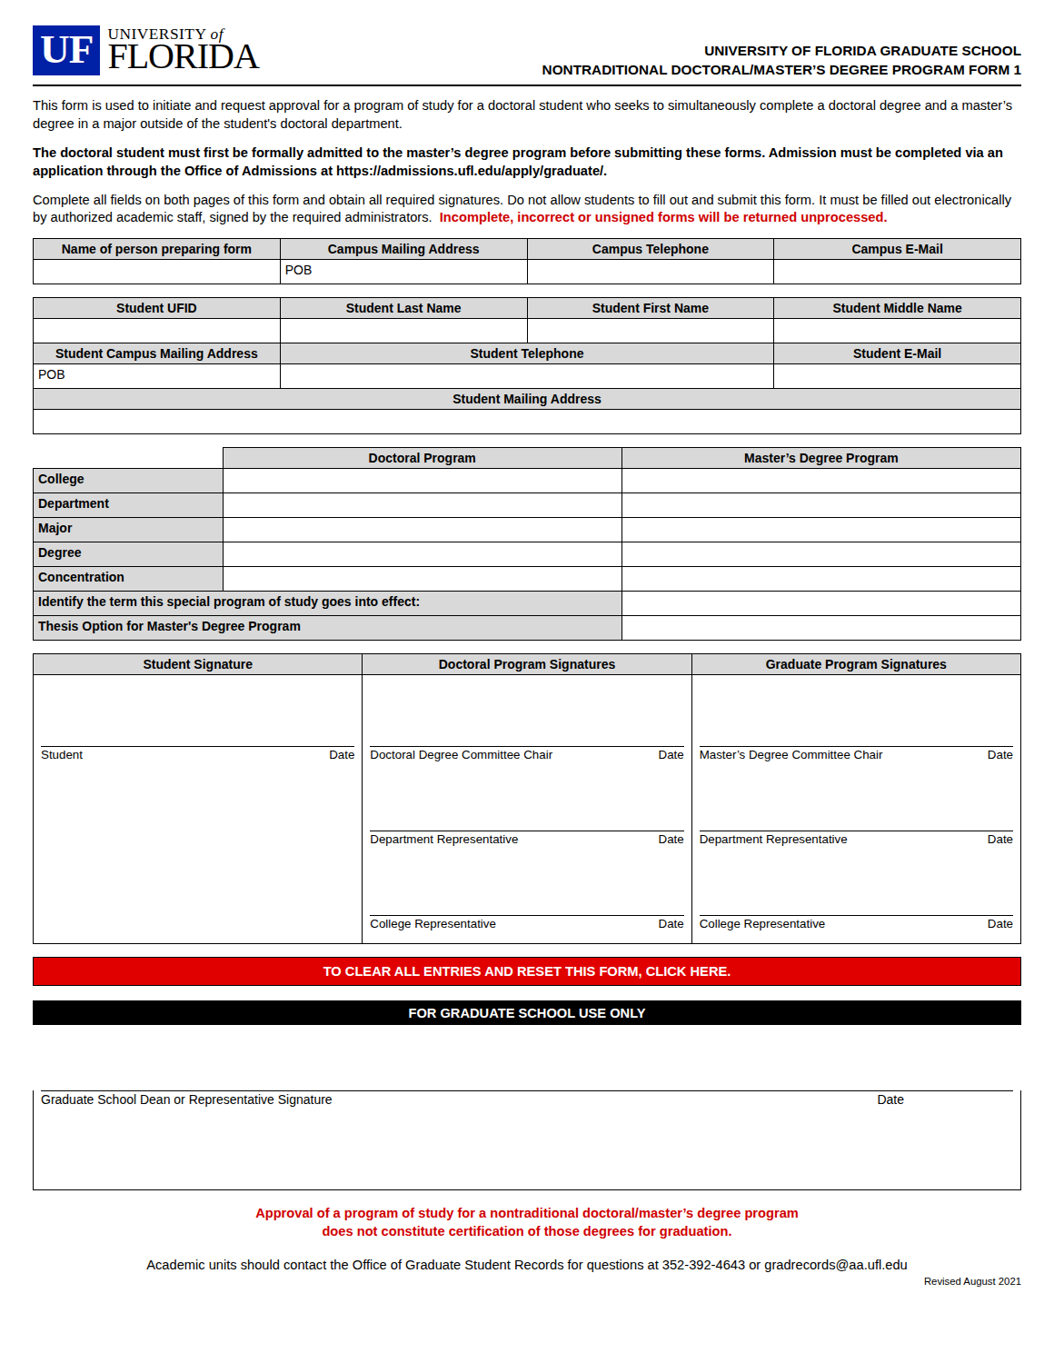UF
UNIVERSITY of FLORIDA
UNIVERSITY OF FLORIDA GRADUATE SCHOOL
NONTRADITIONAL DOCTORAL/MASTER’S DEGREE PROGRAM FORM 1
This form is used to initiate and request approval for a program of study for a doctoral student who seeks to simultaneously complete a doctoral degree and a master’s degree in a major outside of the student's doctoral department.
The doctoral student must first be formally admitted to the master’s degree program before submitting these forms. Admission must be completed via an application through the Office of Admissions at https://admissions.ufl.edu/apply/graduate/.
Complete all fields on both pages of this form and obtain all required signatures. Do not allow students to fill out and submit this form. It must be filled out electronically by authorized academic staff, signed by the required administrators. Incomplete, incorrect or unsigned forms will be returned unprocessed.
| Name of person preparing form | Campus Mailing Address | Campus Telephone | Campus E-Mail |
| --- | --- | --- | --- |
| | POB | | |
| Student UFID | Student Last Name | Student First Name | Student Middle Name |
| --- | --- | --- | --- |
| Student Campus Mailing Address | Student Telephone | Student E-Mail |
| POB | | |
| Student Mailing Address |
| | Doctoral Program | Master’s Degree Program |
| College | | |
| Department | | |
| Major | | |
| Degree | | |
| Concentration | | |
| Identify the term this special program of study goes into effect: | |
| Thesis Option for Master's Degree Program | |
| Student Signature | Doctoral Program Signatures | Graduate Program Signatures |
| --- | --- | --- |
| Student Date | Doctoral Degree Committee Chair Date Department Representative Date College Representative Date | Master’s Degree Committee Chair Date Department Representative Date College Representative Date |
TO CLEAR ALL ENTRIES AND RESET THIS FORM, CLICK HERE.
FOR GRADUATE SCHOOL USE ONLY
Graduate School Dean or Representative Signature Date
Approval of a program of study for a nontraditional doctoral/master’s degree program
does not constitute certification of those degrees for graduation.
Academic units should contact the Office of Graduate Student Records for questions at 352-392-4643 or gradrecords@aa.ufl.edu
Revised August 2021